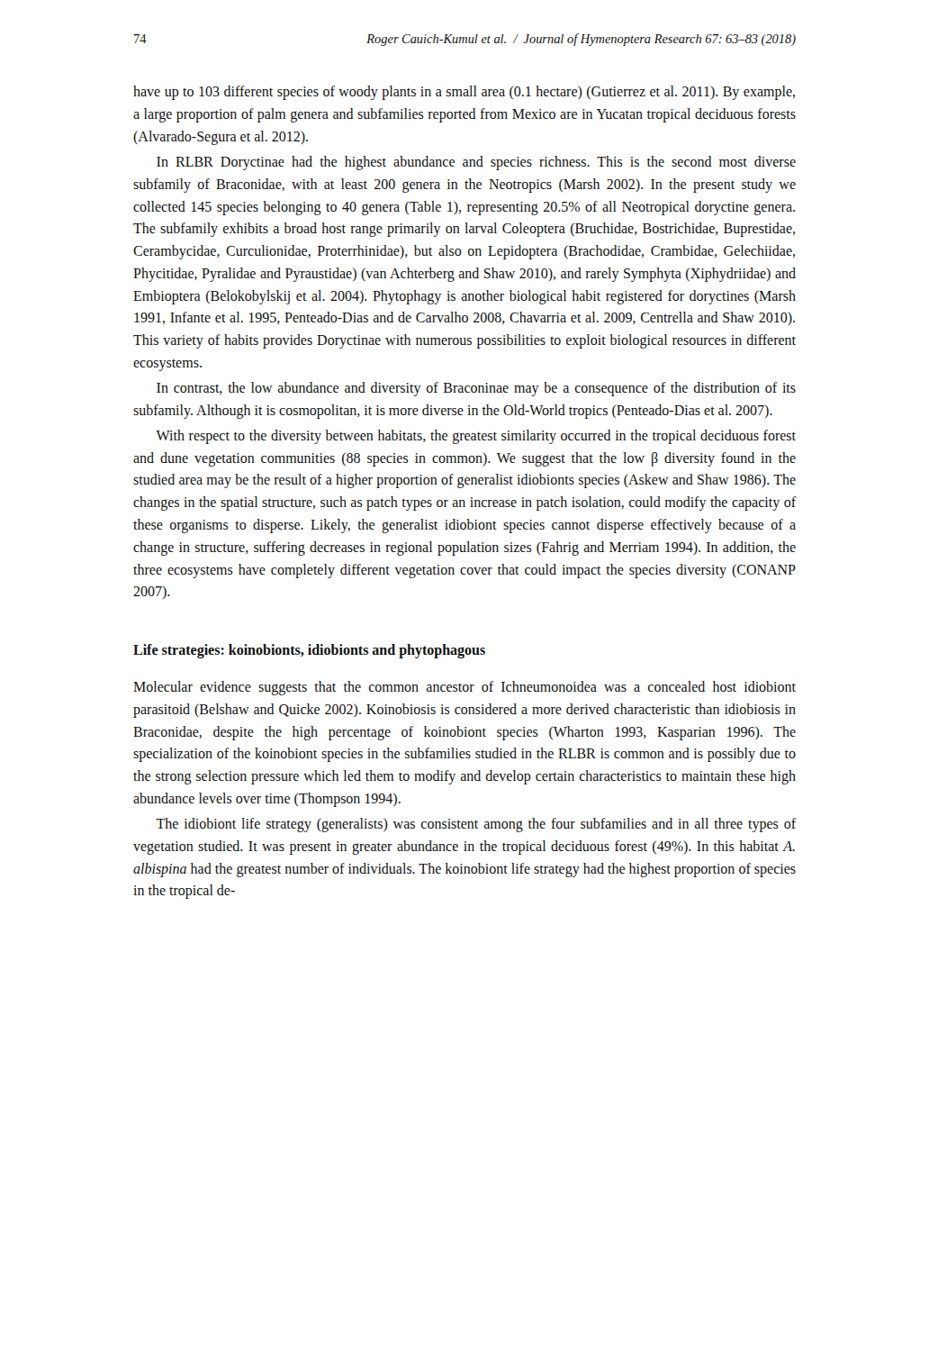74 Roger Cauich-Kumul et al. / Journal of Hymenoptera Research 67: 63–83 (2018)
have up to 103 different species of woody plants in a small area (0.1 hectare) (Gutierrez et al. 2011). By example, a large proportion of palm genera and subfamilies reported from Mexico are in Yucatan tropical deciduous forests (Alvarado-Segura et al. 2012).
In RLBR Doryctinae had the highest abundance and species richness. This is the second most diverse subfamily of Braconidae, with at least 200 genera in the Neotropics (Marsh 2002). In the present study we collected 145 species belonging to 40 genera (Table 1), representing 20.5% of all Neotropical doryctine genera. The subfamily exhibits a broad host range primarily on larval Coleoptera (Bruchidae, Bostrichidae, Buprestidae, Cerambycidae, Curculionidae, Proterrhinidae), but also on Lepidoptera (Brachodidae, Crambidae, Gelechiidae, Phycitidae, Pyralidae and Pyraustidae) (van Achterberg and Shaw 2010), and rarely Symphyta (Xiphydriidae) and Embioptera (Belokobylskij et al. 2004). Phytophagy is another biological habit registered for doryctines (Marsh 1991, Infante et al. 1995, Penteado-Dias and de Carvalho 2008, Chavarria et al. 2009, Centrella and Shaw 2010). This variety of habits provides Doryctinae with numerous possibilities to exploit biological resources in different ecosystems.
In contrast, the low abundance and diversity of Braconinae may be a consequence of the distribution of its subfamily. Although it is cosmopolitan, it is more diverse in the Old-World tropics (Penteado-Dias et al. 2007).
With respect to the diversity between habitats, the greatest similarity occurred in the tropical deciduous forest and dune vegetation communities (88 species in common). We suggest that the low β diversity found in the studied area may be the result of a higher proportion of generalist idiobionts species (Askew and Shaw 1986). The changes in the spatial structure, such as patch types or an increase in patch isolation, could modify the capacity of these organisms to disperse. Likely, the generalist idiobiont species cannot disperse effectively because of a change in structure, suffering decreases in regional population sizes (Fahrig and Merriam 1994). In addition, the three ecosystems have completely different vegetation cover that could impact the species diversity (CONANP 2007).
Life strategies: koinobionts, idiobionts and phytophagous
Molecular evidence suggests that the common ancestor of Ichneumonoidea was a concealed host idiobiont parasitoid (Belshaw and Quicke 2002). Koinobiosis is considered a more derived characteristic than idiobiosis in Braconidae, despite the high percentage of koinobiont species (Wharton 1993, Kasparian 1996). The specialization of the koinobiont species in the subfamilies studied in the RLBR is common and is possibly due to the strong selection pressure which led them to modify and develop certain characteristics to maintain these high abundance levels over time (Thompson 1994).
The idiobiont life strategy (generalists) was consistent among the four subfamilies and in all three types of vegetation studied. It was present in greater abundance in the tropical deciduous forest (49%). In this habitat A. albispina had the greatest number of individuals. The koinobiont life strategy had the highest proportion of species in the tropical de-